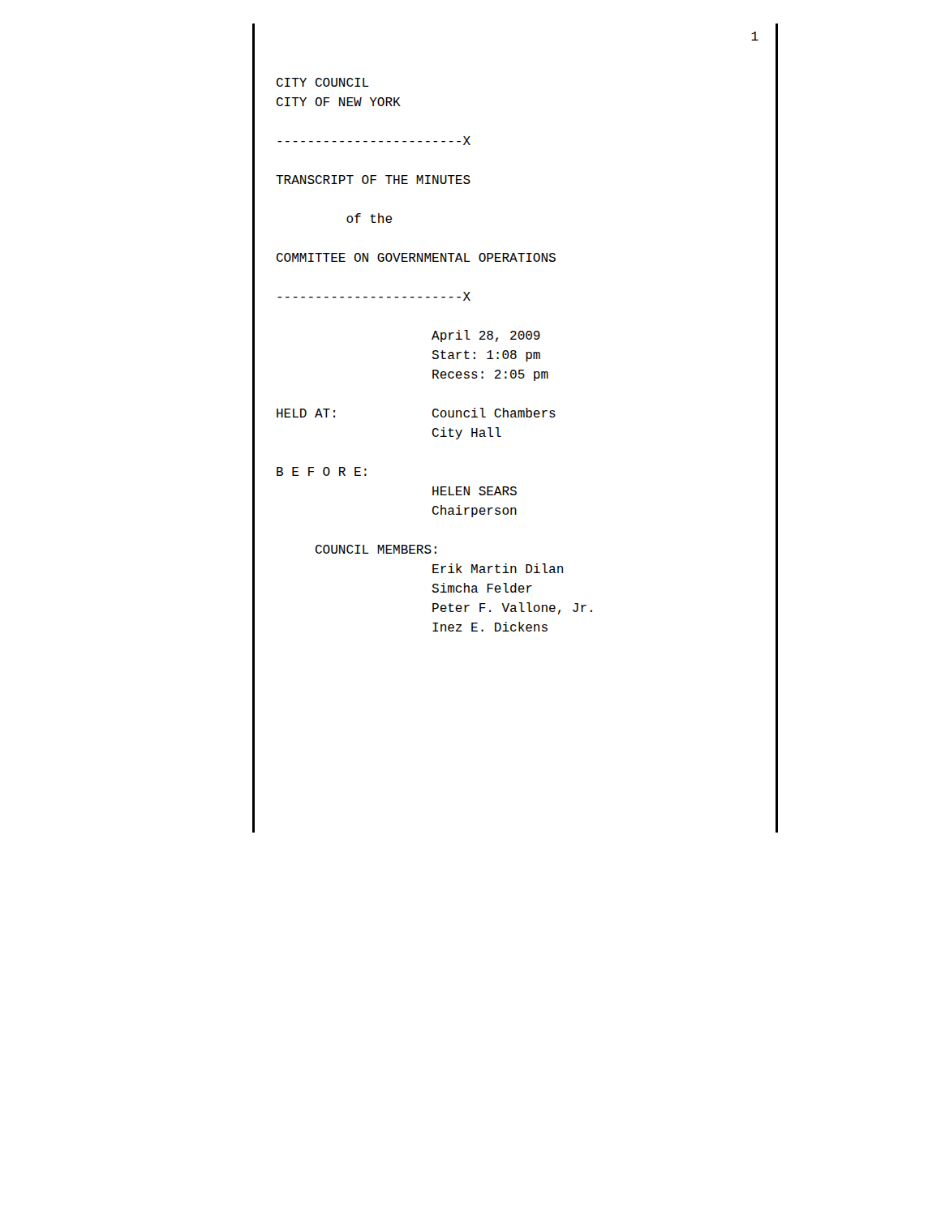1
CITY COUNCIL
CITY OF NEW YORK

------------------------X

TRANSCRIPT OF THE MINUTES

         of the

COMMITTEE ON GOVERNMENTAL OPERATIONS

------------------------X

                    April 28, 2009
                    Start: 1:08 pm
                    Recess: 2:05 pm

HELD AT:            Council Chambers
                    City Hall

B E F O R E:
                    HELEN SEARS
                    Chairperson

     COUNCIL MEMBERS:
                    Erik Martin Dilan
                    Simcha Felder
                    Peter F. Vallone, Jr.
                    Inez E. Dickens